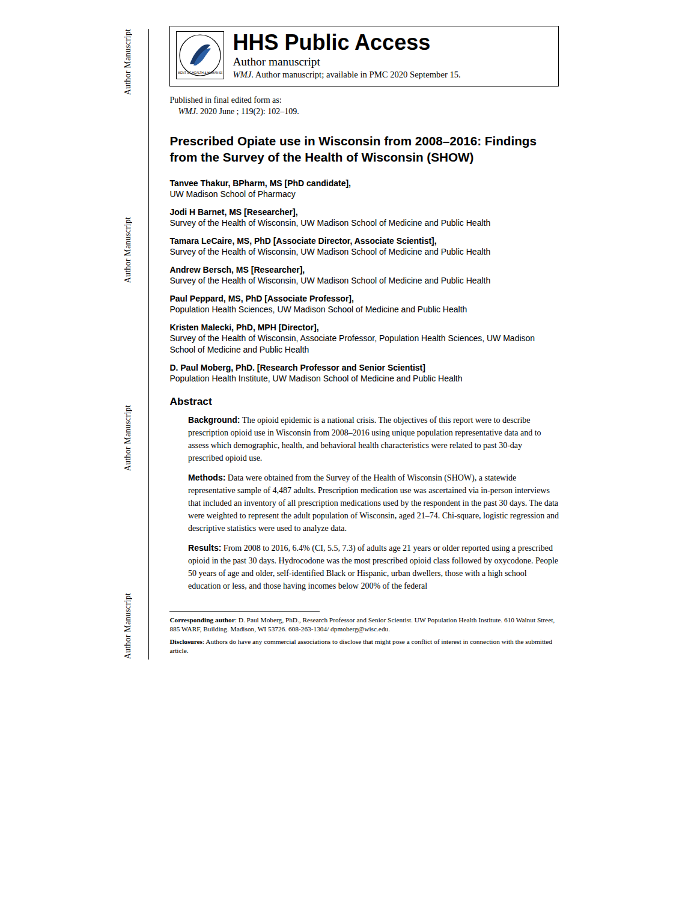Author Manuscript Author Manuscript Author Manuscript Author Manuscript
DEPARTMENT OF HEALTH & HUMAN SERVICES
HHS Public Access
Author manuscript
WMJ. Author manuscript; available in PMC 2020 September 15.
Published in final edited form as:
WMJ. 2020 June ; 119(2): 102–109.
Prescribed Opiate use in Wisconsin from 2008–2016: Findings from the Survey of the Health of Wisconsin (SHOW)
Tanvee Thakur, BPharm, MS [PhD candidate],
UW Madison School of Pharmacy
Jodi H Barnet, MS [Researcher],
Survey of the Health of Wisconsin, UW Madison School of Medicine and Public Health
Tamara LeCaire, MS, PhD [Associate Director, Associate Scientist],
Survey of the Health of Wisconsin, UW Madison School of Medicine and Public Health
Andrew Bersch, MS [Researcher],
Survey of the Health of Wisconsin, UW Madison School of Medicine and Public Health
Paul Peppard, MS, PhD [Associate Professor],
Population Health Sciences, UW Madison School of Medicine and Public Health
Kristen Malecki, PhD, MPH [Director],
Survey of the Health of Wisconsin, Associate Professor, Population Health Sciences, UW Madison School of Medicine and Public Health
D. Paul Moberg, PhD. [Research Professor and Senior Scientist]
Population Health Institute, UW Madison School of Medicine and Public Health
Abstract
Background: The opioid epidemic is a national crisis. The objectives of this report were to describe prescription opioid use in Wisconsin from 2008–2016 using unique population representative data and to assess which demographic, health, and behavioral health characteristics were related to past 30-day prescribed opioid use.
Methods: Data were obtained from the Survey of the Health of Wisconsin (SHOW), a statewide representative sample of 4,487 adults. Prescription medication use was ascertained via in-person interviews that included an inventory of all prescription medications used by the respondent in the past 30 days. The data were weighted to represent the adult population of Wisconsin, aged 21–74. Chi-square, logistic regression and descriptive statistics were used to analyze data.
Results: From 2008 to 2016, 6.4% (CI, 5.5, 7.3) of adults age 21 years or older reported using a prescribed opioid in the past 30 days. Hydrocodone was the most prescribed opioid class followed by oxycodone. People 50 years of age and older, self-identified Black or Hispanic, urban dwellers, those with a high school education or less, and those having incomes below 200% of the federal
Corresponding author: D. Paul Moberg, PhD., Research Professor and Senior Scientist. UW Population Health Institute. 610 Walnut Street, 885 WARF, Building. Madison, WI 53726. 608-263-1304/ dpmoberg@wisc.edu.
Disclosures: Authors do have any commercial associations to disclose that might pose a conflict of interest in connection with the submitted article.